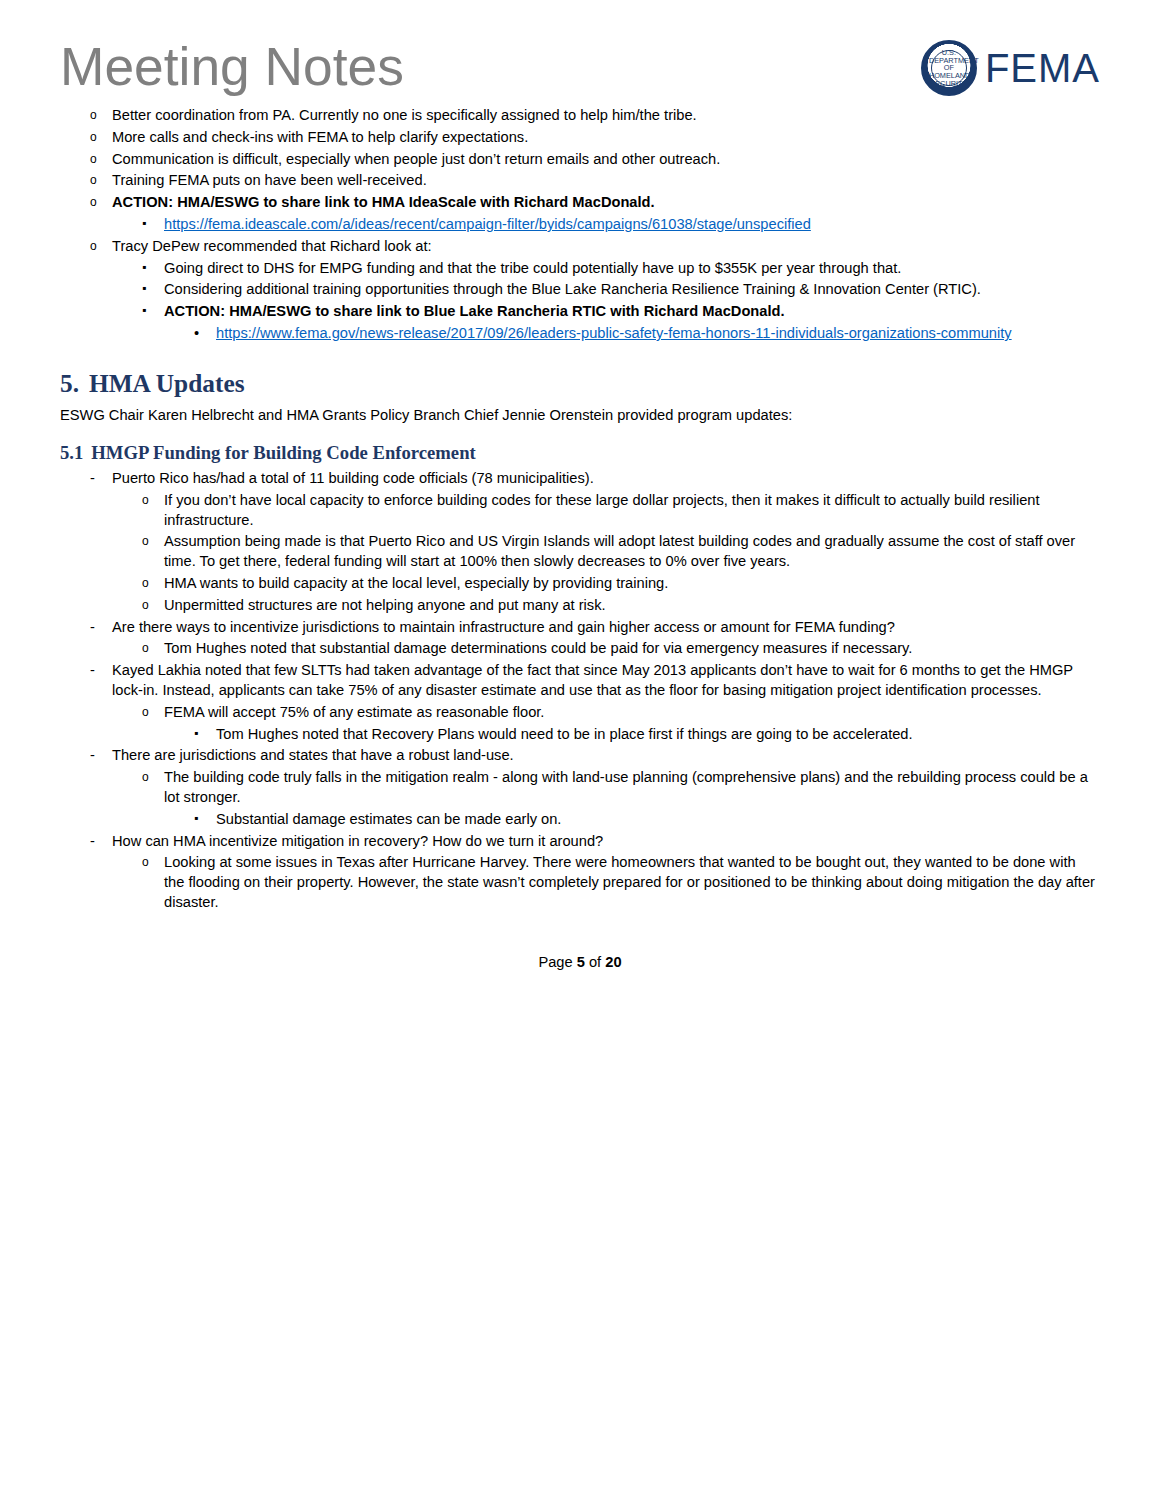Meeting Notes
U.S. DEPARTMENT OF HOMELAND SECURITY
FEMA
Better coordination from PA. Currently no one is specifically assigned to help him/the tribe.
More calls and check-ins with FEMA to help clarify expectations.
Communication is difficult, especially when people just don’t return emails and other outreach.
Training FEMA puts on have been well-received.
ACTION: HMA/ESWG to share link to HMA IdeaScale with Richard MacDonald.
https://fema.ideascale.com/a/ideas/recent/campaign-filter/byids/campaigns/61038/stage/unspecified
Tracy DePew recommended that Richard look at:
Going direct to DHS for EMPG funding and that the tribe could potentially have up to $355K per year through that.
Considering additional training opportunities through the Blue Lake Rancheria Resilience Training & Innovation Center (RTIC).
ACTION: HMA/ESWG to share link to Blue Lake Rancheria RTIC with Richard MacDonald.
https://www.fema.gov/news-release/2017/09/26/leaders-public-safety-fema-honors-11-individuals-organizations-community
5. HMA Updates
ESWG Chair Karen Helbrecht and HMA Grants Policy Branch Chief Jennie Orenstein provided program updates:
5.1 HMGP Funding for Building Code Enforcement
Puerto Rico has/had a total of 11 building code officials (78 municipalities).
If you don’t have local capacity to enforce building codes for these large dollar projects, then it makes it difficult to actually build resilient infrastructure.
Assumption being made is that Puerto Rico and US Virgin Islands will adopt latest building codes and gradually assume the cost of staff over time. To get there, federal funding will start at 100% then slowly decreases to 0% over five years.
HMA wants to build capacity at the local level, especially by providing training.
Unpermitted structures are not helping anyone and put many at risk.
Are there ways to incentivize jurisdictions to maintain infrastructure and gain higher access or amount for FEMA funding?
Tom Hughes noted that substantial damage determinations could be paid for via emergency measures if necessary.
Kayed Lakhia noted that few SLTTs had taken advantage of the fact that since May 2013 applicants don’t have to wait for 6 months to get the HMGP lock-in. Instead, applicants can take 75% of any disaster estimate and use that as the floor for basing mitigation project identification processes.
FEMA will accept 75% of any estimate as reasonable floor.
Tom Hughes noted that Recovery Plans would need to be in place first if things are going to be accelerated.
There are jurisdictions and states that have a robust land-use.
The building code truly falls in the mitigation realm - along with land-use planning (comprehensive plans) and the rebuilding process could be a lot stronger.
Substantial damage estimates can be made early on.
How can HMA incentivize mitigation in recovery? How do we turn it around?
Looking at some issues in Texas after Hurricane Harvey. There were homeowners that wanted to be bought out, they wanted to be done with the flooding on their property. However, the state wasn’t completely prepared for or positioned to be thinking about doing mitigation the day after disaster.
Page 5 of 20